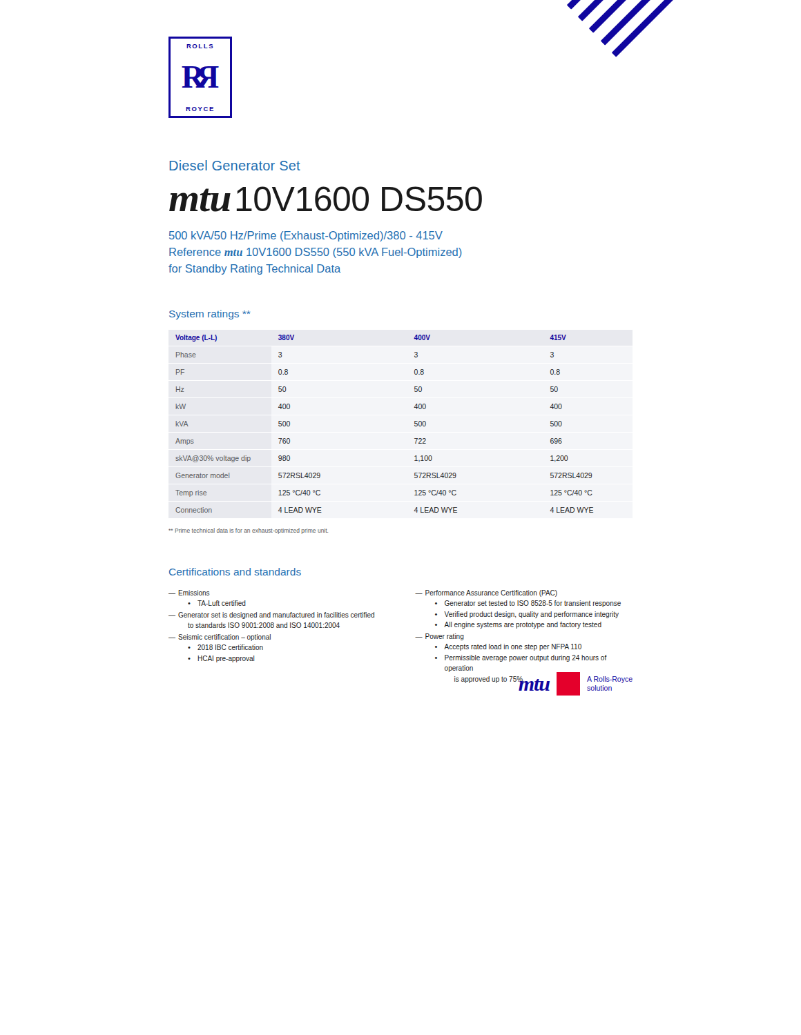ROLLS
RR
ROYCE
Diesel Generator Set
mtu 10V1600 DS550
500 kVA/50 Hz/Prime (Exhaust-Optimized)/380 - 415V
Reference mtu 10V1600 DS550 (550 kVA Fuel-Optimized)
for Standby Rating Technical Data
System ratings **
| Voltage (L-L) | 380V | 400V | 415V |
| --- | --- | --- | --- |
| Phase | 3 | 3 | 3 |
| PF | 0.8 | 0.8 | 0.8 |
| Hz | 50 | 50 | 50 |
| kW | 400 | 400 | 400 |
| kVA | 500 | 500 | 500 |
| Amps | 760 | 722 | 696 |
| skVA@30% voltage dip | 980 | 1,100 | 1,200 |
| Generator model | 572RSL4029 | 572RSL4029 | 572RSL4029 |
| Temp rise | 125 °C/40 °C | 125 °C/40 °C | 125 °C/40 °C |
| Connection | 4 LEAD WYE | 4 LEAD WYE | 4 LEAD WYE |
** Prime technical data is for an exhaust-optimized prime unit.
Certifications and standards
Emissions
TA-Luft certified
Generator set is designed and manufactured in facilities certified to standards ISO 9001:2008 and ISO 14001:2004
Seismic certification – optional
2018 IBC certification
HCAI pre-approval
Performance Assurance Certification (PAC)
Generator set tested to ISO 8528-5 for transient response
Verified product design, quality and performance integrity
All engine systems are prototype and factory tested
Power rating
Accepts rated load in one step per NFPA 110
Permissible average power output during 24 hours of operation is approved up to 75%.
mtu A Rolls-Royce
solution